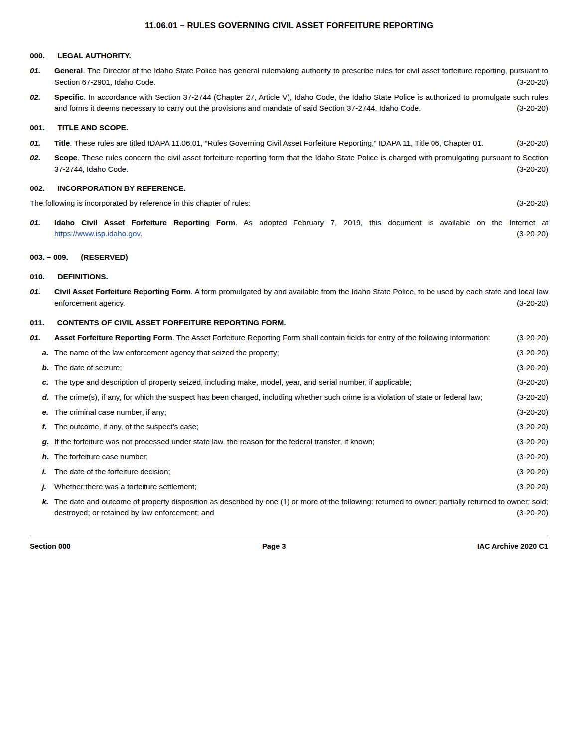11.06.01 – RULES GOVERNING CIVIL ASSET FORFEITURE REPORTING
000. LEGAL AUTHORITY.
01. General. The Director of the Idaho State Police has general rulemaking authority to prescribe rules for civil asset forfeiture reporting, pursuant to Section 67-2901, Idaho Code.(3-20-20)
02. Specific. In accordance with Section 37-2744 (Chapter 27, Article V), Idaho Code, the Idaho State Police is authorized to promulgate such rules and forms it deems necessary to carry out the provisions and mandate of said Section 37-2744, Idaho Code.(3-20-20)
001. TITLE AND SCOPE.
01. Title. These rules are titled IDAPA 11.06.01, “Rules Governing Civil Asset Forfeiture Reporting,” IDAPA 11, Title 06, Chapter 01.(3-20-20)
02. Scope. These rules concern the civil asset forfeiture reporting form that the Idaho State Police is charged with promulgating pursuant to Section 37-2744, Idaho Code.(3-20-20)
002. INCORPORATION BY REFERENCE.
The following is incorporated by reference in this chapter of rules:(3-20-20)
01. Idaho Civil Asset Forfeiture Reporting Form. As adopted February 7, 2019, this document is available on the Internet at https://www.isp.idaho.gov.(3-20-20)
003. – 009. (RESERVED)
010. DEFINITIONS.
01. Civil Asset Forfeiture Reporting Form. A form promulgated by and available from the Idaho State Police, to be used by each state and local law enforcement agency.(3-20-20)
011. CONTENTS OF CIVIL ASSET FORFEITURE REPORTING FORM.
01. Asset Forfeiture Reporting Form. The Asset Forfeiture Reporting Form shall contain fields for entry of the following information:(3-20-20)
a. The name of the law enforcement agency that seized the property;(3-20-20)
b. The date of seizure;(3-20-20)
c. The type and description of property seized, including make, model, year, and serial number, if applicable;(3-20-20)
d. The crime(s), if any, for which the suspect has been charged, including whether such crime is a violation of state or federal law;(3-20-20)
e. The criminal case number, if any;(3-20-20)
f. The outcome, if any, of the suspect’s case;(3-20-20)
g. If the forfeiture was not processed under state law, the reason for the federal transfer, if known;(3-20-20)
h. The forfeiture case number;(3-20-20)
i. The date of the forfeiture decision;(3-20-20)
j. Whether there was a forfeiture settlement;(3-20-20)
k. The date and outcome of property disposition as described by one (1) or more of the following: returned to owner; partially returned to owner; sold; destroyed; or retained by law enforcement; and(3-20-20)
Section 000
Page 3
IAC Archive 2020 C1